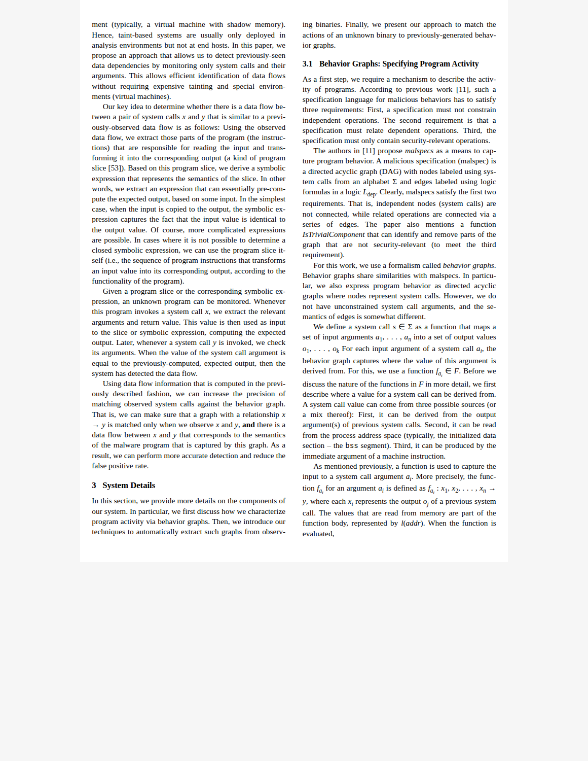ment (typically, a virtual machine with shadow memory). Hence, taint-based systems are usually only deployed in analysis environments but not at end hosts. In this paper, we propose an approach that allows us to detect previously-seen data dependencies by monitoring only system calls and their arguments. This allows efficient identification of data flows without requiring expensive tainting and special environments (virtual machines).
Our key idea to determine whether there is a data flow between a pair of system calls x and y that is similar to a previously-observed data flow is as follows: Using the observed data flow, we extract those parts of the program (the instructions) that are responsible for reading the input and transforming it into the corresponding output (a kind of program slice [53]). Based on this program slice, we derive a symbolic expression that represents the semantics of the slice. In other words, we extract an expression that can essentially pre-compute the expected output, based on some input. In the simplest case, when the input is copied to the output, the symbolic expression captures the fact that the input value is identical to the output value. Of course, more complicated expressions are possible. In cases where it is not possible to determine a closed symbolic expression, we can use the program slice itself (i.e., the sequence of program instructions that transforms an input value into its corresponding output, according to the functionality of the program).
Given a program slice or the corresponding symbolic expression, an unknown program can be monitored. Whenever this program invokes a system call x, we extract the relevant arguments and return value. This value is then used as input to the slice or symbolic expression, computing the expected output. Later, whenever a system call y is invoked, we check its arguments. When the value of the system call argument is equal to the previously-computed, expected output, then the system has detected the data flow.
Using data flow information that is computed in the previously described fashion, we can increase the precision of matching observed system calls against the behavior graph. That is, we can make sure that a graph with a relationship x → y is matched only when we observe x and y, and there is a data flow between x and y that corresponds to the semantics of the malware program that is captured by this graph. As a result, we can perform more accurate detection and reduce the false positive rate.
3 System Details
In this section, we provide more details on the components of our system. In particular, we first discuss how we characterize program activity via behavior graphs. Then, we introduce our techniques to automatically extract such graphs from observing binaries. Finally, we present our approach to match the actions of an unknown binary to previously-generated behavior graphs.
3.1 Behavior Graphs: Specifying Program Activity
As a first step, we require a mechanism to describe the activity of programs. According to previous work [11], such a specification language for malicious behaviors has to satisfy three requirements: First, a specification must not constrain independent operations. The second requirement is that a specification must relate dependent operations. Third, the specification must only contain security-relevant operations.
The authors in [11] propose malspecs as a means to capture program behavior. A malicious specification (malspec) is a directed acyclic graph (DAG) with nodes labeled using system calls from an alphabet Σ and edges labeled using logic formulas in a logic Ldep. Clearly, malspecs satisfy the first two requirements. That is, independent nodes (system calls) are not connected, while related operations are connected via a series of edges. The paper also mentions a function IsTrivialComponent that can identify and remove parts of the graph that are not security-relevant (to meet the third requirement).
For this work, we use a formalism called behavior graphs. Behavior graphs share similarities with malspecs. In particular, we also express program behavior as directed acyclic graphs where nodes represent system calls. However, we do not have unconstrained system call arguments, and the semantics of edges is somewhat different.
We define a system call s ∈ Σ as a function that maps a set of input arguments a1, . . . , an into a set of output values o1, . . . , ok For each input argument of a system call ai, the behavior graph captures where the value of this argument is derived from. For this, we use a function fai ∈ F. Before we discuss the nature of the functions in F in more detail, we first describe where a value for a system call can be derived from. A system call value can come from three possible sources (or a mix thereof): First, it can be derived from the output argument(s) of previous system calls. Second, it can be read from the process address space (typically, the initialized data section – the bss segment). Third, it can be produced by the immediate argument of a machine instruction.
As mentioned previously, a function is used to capture the input to a system call argument ai. More precisely, the function fai for an argument ai is defined as fai : x1, x2, . . . , xn → y, where each xi represents the output oj of a previous system call. The values that are read from memory are part of the function body, represented by l(addr). When the function is evaluated,